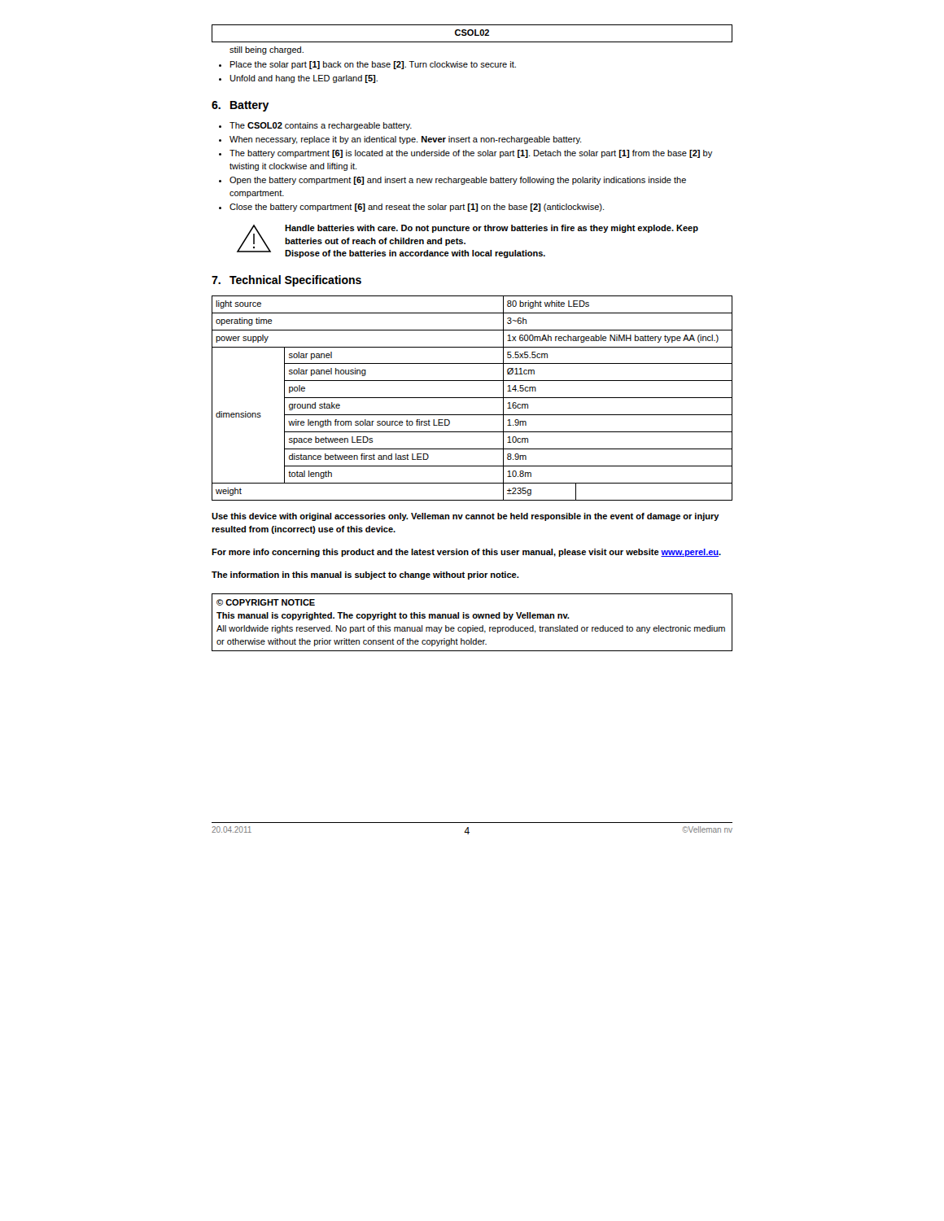CSOL02
still being charged.
Place the solar part [1] back on the base [2]. Turn clockwise to secure it.
Unfold and hang the LED garland [5].
6. Battery
The CSOL02 contains a rechargeable battery.
When necessary, replace it by an identical type. Never insert a non-rechargeable battery.
The battery compartment [6] is located at the underside of the solar part [1]. Detach the solar part [1] from the base [2] by twisting it clockwise and lifting it.
Open the battery compartment [6] and insert a new rechargeable battery following the polarity indications inside the compartment.
Close the battery compartment [6] and reseat the solar part [1] on the base [2] (anticlockwise).
Handle batteries with care. Do not puncture or throw batteries in fire as they might explode. Keep batteries out of reach of children and pets.
Dispose of the batteries in accordance with local regulations.
7. Technical Specifications
| light source | 80 bright white LEDs |
| operating time | 3~6h |
| power supply | 1x 600mAh rechargeable NiMH battery type AA (incl.) |
| dimensions | solar panel | 5.5x5.5cm |
| solar panel housing | Ø11cm |
| pole | 14.5cm |
| ground stake | 16cm |
| wire length from solar source to first LED | 1.9m |
| space between LEDs | 10cm |
| distance between first and last LED | 8.9m |
| total length | 10.8m |
| weight | ±235g | |
Use this device with original accessories only. Velleman nv cannot be held responsible in the event of damage or injury resulted from (incorrect) use of this device.
For more info concerning this product and the latest version of this user manual, please visit our website www.perel.eu.
The information in this manual is subject to change without prior notice.
© COPYRIGHT NOTICE
This manual is copyrighted. The copyright to this manual is owned by Velleman nv.
All worldwide rights reserved. No part of this manual may be copied, reproduced, translated or reduced to any electronic medium or otherwise without the prior written consent of the copyright holder.
20.04.2011
©Velleman nv
4